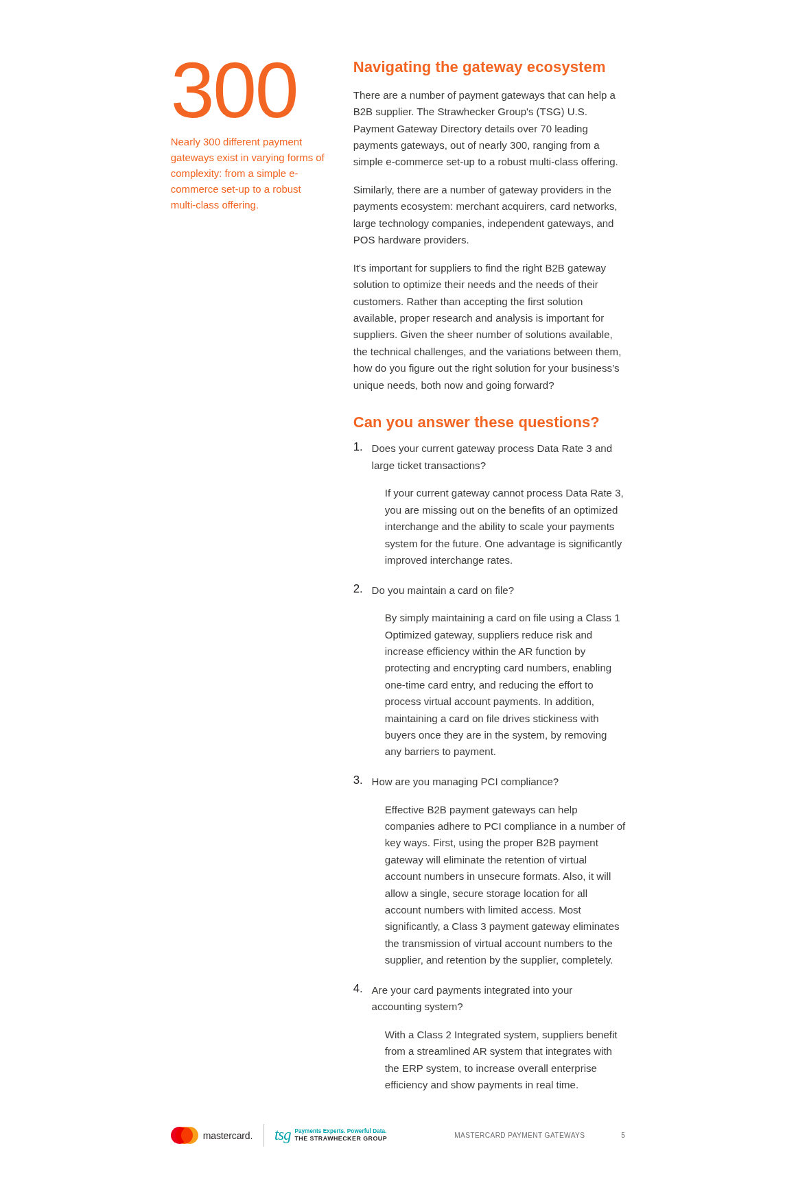300
Nearly 300 different payment gateways exist in varying forms of complexity: from a simple e-commerce set-up to a robust multi-class offering.
Navigating the gateway ecosystem
There are a number of payment gateways that can help a B2B supplier. The Strawhecker Group's (TSG) U.S. Payment Gateway Directory details over 70 leading payments gateways, out of nearly 300, ranging from a simple e-commerce set-up to a robust multi-class offering.
Similarly, there are a number of gateway providers in the payments ecosystem: merchant acquirers, card networks, large technology companies, independent gateways, and POS hardware providers.
It's important for suppliers to find the right B2B gateway solution to optimize their needs and the needs of their customers. Rather than accepting the first solution available, proper research and analysis is important for suppliers. Given the sheer number of solutions available, the technical challenges, and the variations between them, how do you figure out the right solution for your business’s unique needs, both now and going forward?
Can you answer these questions?
1.
Does your current gateway process Data Rate 3 and large ticket transactions?
If your current gateway cannot process Data Rate 3, you are missing out on the benefits of an optimized interchange and the ability to scale your payments system for the future. One advantage is significantly improved interchange rates.
2.
Do you maintain a card on file?
By simply maintaining a card on file using a Class 1 Optimized gateway, suppliers reduce risk and increase efficiency within the AR function by protecting and encrypting card numbers, enabling one-time card entry, and reducing the effort to process virtual account payments. In addition, maintaining a card on file drives stickiness with buyers once they are in the system, by removing any barriers to payment.
3.
How are you managing PCI compliance?
Effective B2B payment gateways can help companies adhere to PCI compliance in a number of key ways. First, using the proper B2B payment gateway will eliminate the retention of virtual account numbers in unsecure formats. Also, it will allow a single, secure storage location for all account numbers with limited access. Most significantly, a Class 3 payment gateway eliminates the transmission of virtual account numbers to the supplier, and retention by the supplier, completely.
4.
Are your card payments integrated into your accounting system?
With a Class 2 Integrated system, suppliers benefit from a streamlined AR system that integrates with the ERP system, to increase overall enterprise efficiency and show payments in real time.
mastercard.
tsg
Payments Experts. Powerful Data.
THE STRAWHECKER GROUP
MASTERCARD PAYMENT GATEWAYS 5